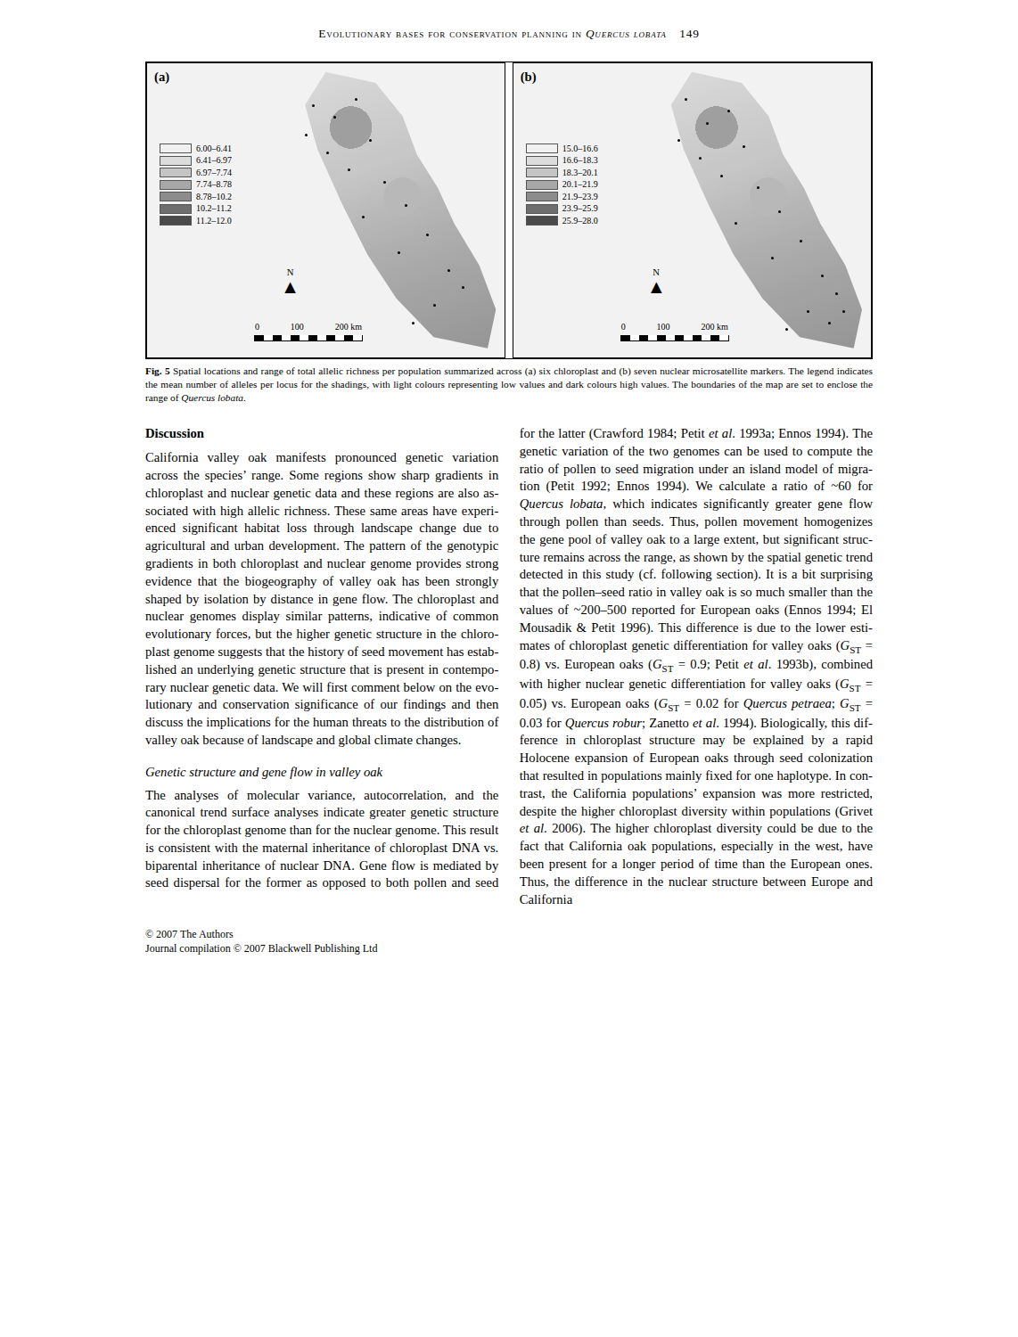Evolutionary bases for conservation planning in Quercus lobata 149
(a)
6.00–6.41
6.41–6.97
6.97–7.74
7.74–8.78
8.78–10.2
10.2–11.2
11.2–12.0
N
▲
0100200 km
(b)
15.0–16.6
16.6–18.3
18.3–20.1
20.1–21.9
21.9–23.9
23.9–25.9
25.9–28.0
N
▲
0100200 km
Fig. 5 Spatial locations and range of total allelic richness per population summarized across (a) six chloroplast and (b) seven nuclear microsatellite markers. The legend indicates the mean number of alleles per locus for the shadings, with light colours representing low values and dark colours high values. The boundaries of the map are set to enclose the range of Quercus lobata.
Discussion
California valley oak manifests pronounced genetic variation across the species’ range. Some regions show sharp gradients in chloroplast and nuclear genetic data and these regions are also associated with high allelic richness. These same areas have experienced significant habitat loss through landscape change due to agricultural and urban development. The pattern of the genotypic gradients in both chloroplast and nuclear genome provides strong evidence that the biogeography of valley oak has been strongly shaped by isolation by distance in gene flow. The chloroplast and nuclear genomes display similar patterns, indicative of common evolutionary forces, but the higher genetic structure in the chloroplast genome suggests that the history of seed movement has established an underlying genetic structure that is present in contemporary nuclear genetic data. We will first comment below on the evolutionary and conservation significance of our findings and then discuss the implications for the human threats to the distribution of valley oak because of landscape and global climate changes.
Genetic structure and gene flow in valley oak
The analyses of molecular variance, autocorrelation, and the canonical trend surface analyses indicate greater genetic structure for the chloroplast genome than for the nuclear genome. This result is consistent with the maternal inheritance of chloroplast DNA vs. biparental inheritance of nuclear DNA. Gene flow is mediated by seed dispersal for the former as opposed to both pollen and seed for the latter (Crawford 1984; Petit et al. 1993a; Ennos 1994). The genetic variation of the two genomes can be used to compute the ratio of pollen to seed migration under an island model of migration (Petit 1992; Ennos 1994). We calculate a ratio of ~60 for Quercus lobata, which indicates significantly greater gene flow through pollen than seeds. Thus, pollen movement homogenizes the gene pool of valley oak to a large extent, but significant structure remains across the range, as shown by the spatial genetic trend detected in this study (cf. following section). It is a bit surprising that the pollen–seed ratio in valley oak is so much smaller than the values of ~200–500 reported for European oaks (Ennos 1994; El Mousadik & Petit 1996). This difference is due to the lower estimates of chloroplast genetic differentiation for valley oaks (GST = 0.8) vs. European oaks (GST = 0.9; Petit et al. 1993b), combined with higher nuclear genetic differentiation for valley oaks (GST = 0.05) vs. European oaks (GST = 0.02 for Quercus petraea; GST = 0.03 for Quercus robur; Zanetto et al. 1994). Biologically, this difference in chloroplast structure may be explained by a rapid Holocene expansion of European oaks through seed colonization that resulted in populations mainly fixed for one haplotype. In contrast, the California populations’ expansion was more restricted, despite the higher chloroplast diversity within populations (Grivet et al. 2006). The higher chloroplast diversity could be due to the fact that California oak populations, especially in the west, have been present for a longer period of time than the European ones. Thus, the difference in the nuclear structure between Europe and California
© 2007 The Authors
Journal compilation © 2007 Blackwell Publishing Ltd